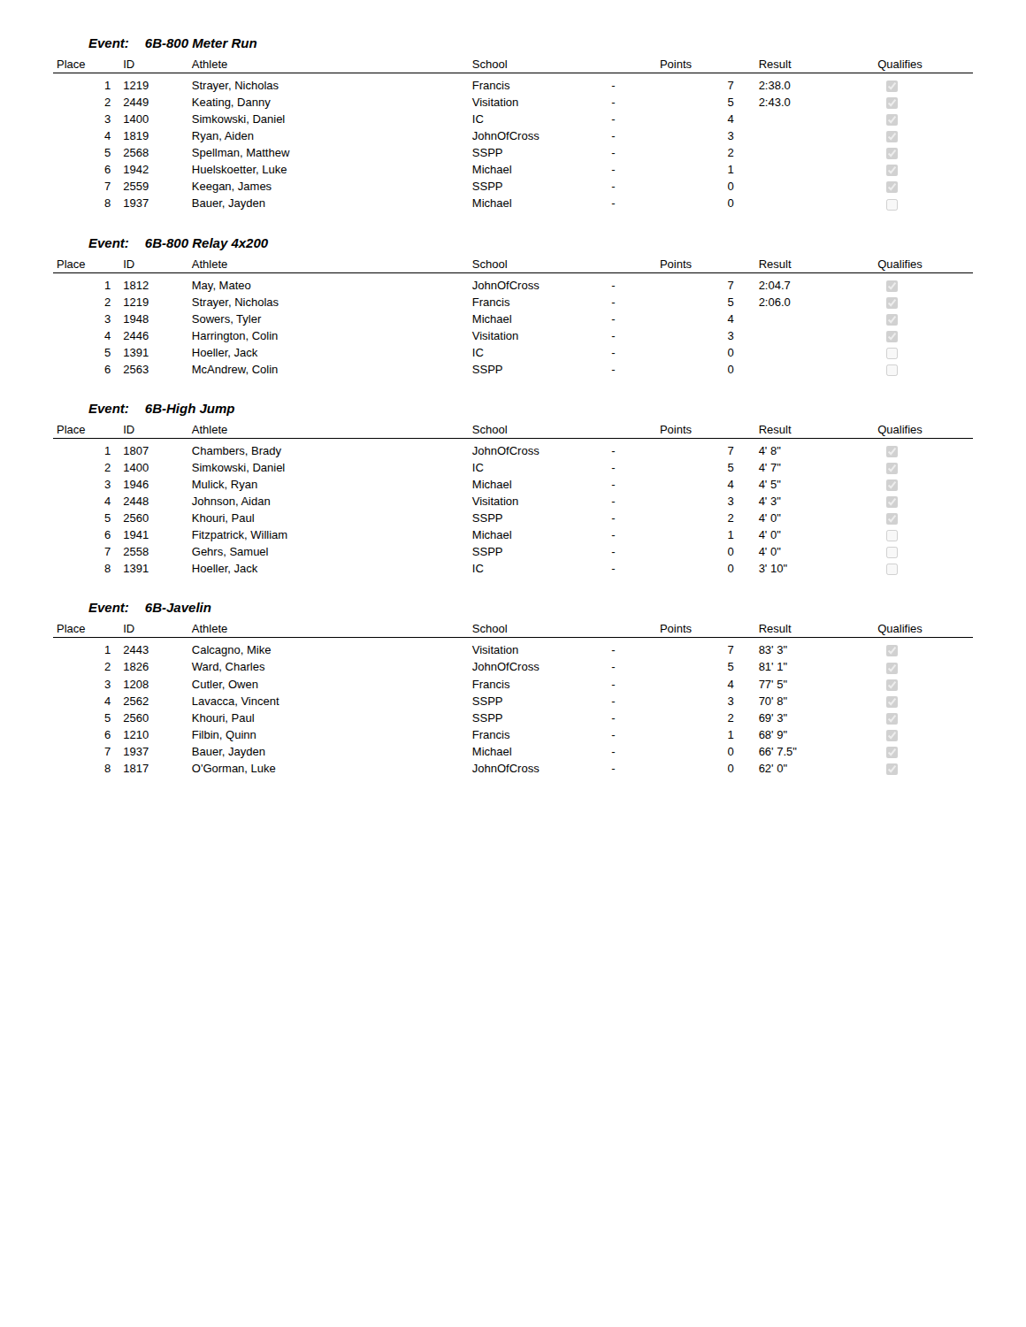Event: 6B-800 Meter Run
| Place | ID | Athlete | School | Points | Result | Qualifies |
| --- | --- | --- | --- | --- | --- | --- |
| 1 | 1219 | Strayer, Nicholas | Francis | - | 7 | 2:38.0 | |
| 2 | 2449 | Keating, Danny | Visitation | - | 5 | 2:43.0 | |
| 3 | 1400 | Simkowski, Daniel | IC | - | 4 | | |
| 4 | 1819 | Ryan, Aiden | JohnOfCross | - | 3 | | |
| 5 | 2568 | Spellman, Matthew | SSPP | - | 2 | | |
| 6 | 1942 | Huelskoetter, Luke | Michael | - | 1 | | |
| 7 | 2559 | Keegan, James | SSPP | - | 0 | | |
| 8 | 1937 | Bauer, Jayden | Michael | - | 0 | | |
Event: 6B-800 Relay 4x200
| Place | ID | Athlete | School | Points | Result | Qualifies |
| --- | --- | --- | --- | --- | --- | --- |
| 1 | 1812 | May, Mateo | JohnOfCross | - | 7 | 2:04.7 | |
| 2 | 1219 | Strayer, Nicholas | Francis | - | 5 | 2:06.0 | |
| 3 | 1948 | Sowers, Tyler | Michael | - | 4 | | |
| 4 | 2446 | Harrington, Colin | Visitation | - | 3 | | |
| 5 | 1391 | Hoeller, Jack | IC | - | 0 | | |
| 6 | 2563 | McAndrew, Colin | SSPP | - | 0 | | |
Event: 6B-High Jump
| Place | ID | Athlete | School | Points | Result | Qualifies |
| --- | --- | --- | --- | --- | --- | --- |
| 1 | 1807 | Chambers, Brady | JohnOfCross | - | 7 | 4' 8" | |
| 2 | 1400 | Simkowski, Daniel | IC | - | 5 | 4' 7" | |
| 3 | 1946 | Mulick, Ryan | Michael | - | 4 | 4' 5" | |
| 4 | 2448 | Johnson, Aidan | Visitation | - | 3 | 4' 3" | |
| 5 | 2560 | Khouri, Paul | SSPP | - | 2 | 4' 0" | |
| 6 | 1941 | Fitzpatrick, William | Michael | - | 1 | 4' 0" | |
| 7 | 2558 | Gehrs, Samuel | SSPP | - | 0 | 4' 0" | |
| 8 | 1391 | Hoeller, Jack | IC | - | 0 | 3' 10" | |
Event: 6B-Javelin
| Place | ID | Athlete | School | Points | Result | Qualifies |
| --- | --- | --- | --- | --- | --- | --- |
| 1 | 2443 | Calcagno, Mike | Visitation | - | 7 | 83' 3" | |
| 2 | 1826 | Ward, Charles | JohnOfCross | - | 5 | 81' 1" | |
| 3 | 1208 | Cutler, Owen | Francis | - | 4 | 77' 5" | |
| 4 | 2562 | Lavacca, Vincent | SSPP | - | 3 | 70' 8" | |
| 5 | 2560 | Khouri, Paul | SSPP | - | 2 | 69' 3" | |
| 6 | 1210 | Filbin, Quinn | Francis | - | 1 | 68' 9" | |
| 7 | 1937 | Bauer, Jayden | Michael | - | 0 | 66' 7.5" | |
| 8 | 1817 | O'Gorman, Luke | JohnOfCross | - | 0 | 62' 0" | |